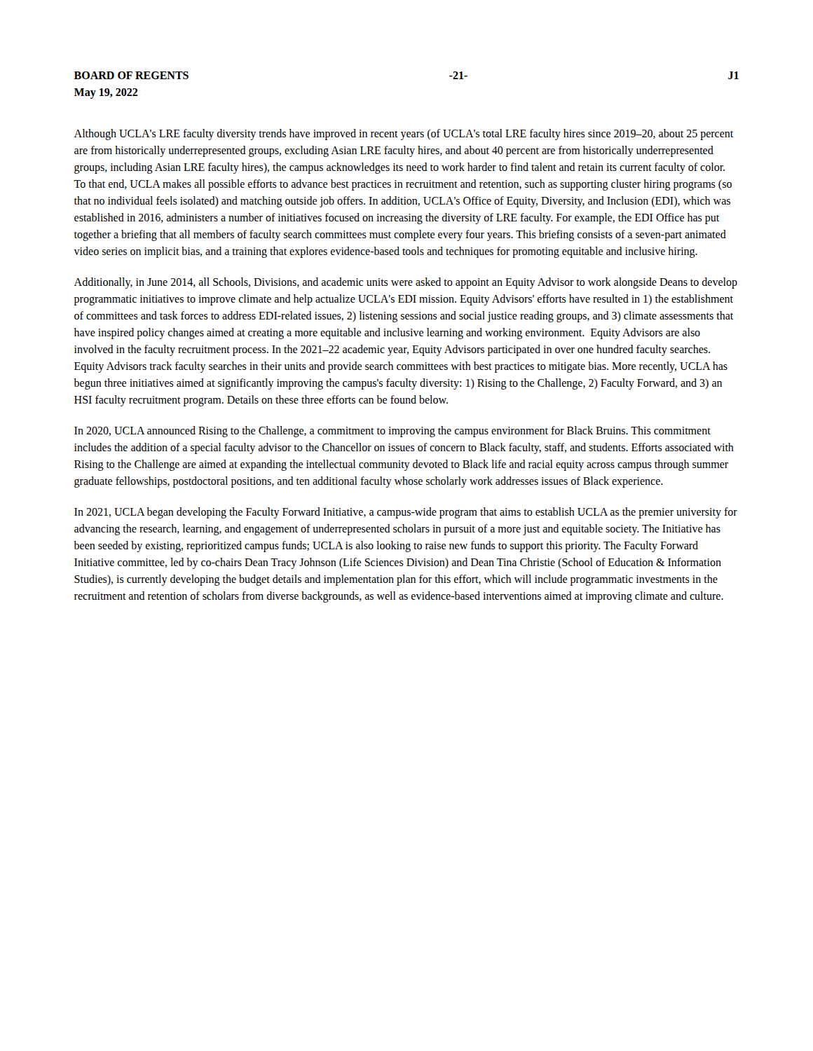BOARD OF REGENTS
May 19, 2022
-21-
J1
Although UCLA's LRE faculty diversity trends have improved in recent years (of UCLA's total LRE faculty hires since 2019–20, about 25 percent are from historically underrepresented groups, excluding Asian LRE faculty hires, and about 40 percent are from historically underrepresented groups, including Asian LRE faculty hires), the campus acknowledges its need to work harder to find talent and retain its current faculty of color. To that end, UCLA makes all possible efforts to advance best practices in recruitment and retention, such as supporting cluster hiring programs (so that no individual feels isolated) and matching outside job offers. In addition, UCLA's Office of Equity, Diversity, and Inclusion (EDI), which was established in 2016, administers a number of initiatives focused on increasing the diversity of LRE faculty. For example, the EDI Office has put together a briefing that all members of faculty search committees must complete every four years. This briefing consists of a seven-part animated video series on implicit bias, and a training that explores evidence-based tools and techniques for promoting equitable and inclusive hiring.
Additionally, in June 2014, all Schools, Divisions, and academic units were asked to appoint an Equity Advisor to work alongside Deans to develop programmatic initiatives to improve climate and help actualize UCLA's EDI mission. Equity Advisors' efforts have resulted in 1) the establishment of committees and task forces to address EDI-related issues, 2) listening sessions and social justice reading groups, and 3) climate assessments that have inspired policy changes aimed at creating a more equitable and inclusive learning and working environment. Equity Advisors are also involved in the faculty recruitment process. In the 2021–22 academic year, Equity Advisors participated in over one hundred faculty searches. Equity Advisors track faculty searches in their units and provide search committees with best practices to mitigate bias. More recently, UCLA has begun three initiatives aimed at significantly improving the campus's faculty diversity: 1) Rising to the Challenge, 2) Faculty Forward, and 3) an HSI faculty recruitment program. Details on these three efforts can be found below.
In 2020, UCLA announced Rising to the Challenge, a commitment to improving the campus environment for Black Bruins. This commitment includes the addition of a special faculty advisor to the Chancellor on issues of concern to Black faculty, staff, and students. Efforts associated with Rising to the Challenge are aimed at expanding the intellectual community devoted to Black life and racial equity across campus through summer graduate fellowships, postdoctoral positions, and ten additional faculty whose scholarly work addresses issues of Black experience.
In 2021, UCLA began developing the Faculty Forward Initiative, a campus-wide program that aims to establish UCLA as the premier university for advancing the research, learning, and engagement of underrepresented scholars in pursuit of a more just and equitable society. The Initiative has been seeded by existing, reprioritized campus funds; UCLA is also looking to raise new funds to support this priority. The Faculty Forward Initiative committee, led by co-chairs Dean Tracy Johnson (Life Sciences Division) and Dean Tina Christie (School of Education & Information Studies), is currently developing the budget details and implementation plan for this effort, which will include programmatic investments in the recruitment and retention of scholars from diverse backgrounds, as well as evidence-based interventions aimed at improving climate and culture.